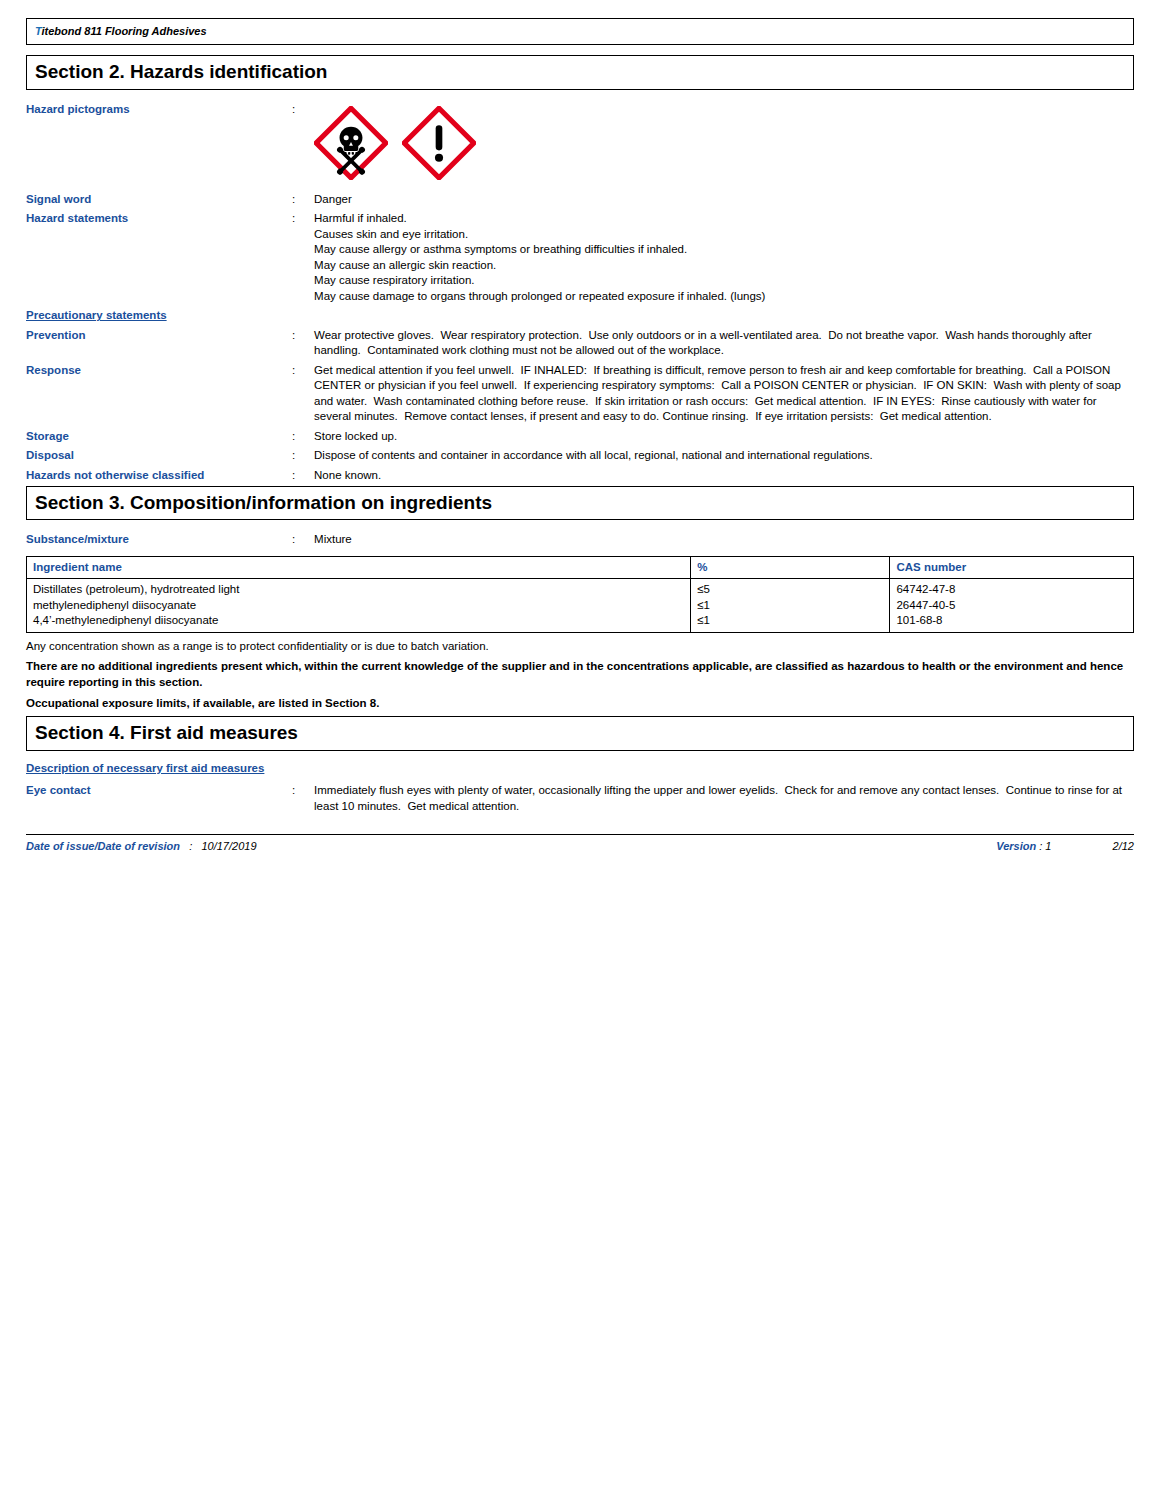Titebond 811 Flooring Adhesives
Section 2. Hazards identification
| Hazard pictograms | : | |
| Signal word | : | Danger |
| Hazard statements | : | Harmful if inhaled. Causes skin and eye irritation. May cause allergy or asthma symptoms or breathing difficulties if inhaled. May cause an allergic skin reaction. May cause respiratory irritation. May cause damage to organs through prolonged or repeated exposure if inhaled. (lungs) |
| Precautionary statements | | |
| Prevention | : | Wear protective gloves. Wear respiratory protection. Use only outdoors or in a well-ventilated area. Do not breathe vapor. Wash hands thoroughly after handling. Contaminated work clothing must not be allowed out of the workplace. |
| Response | : | Get medical attention if you feel unwell. IF INHALED: If breathing is difficult, remove person to fresh air and keep comfortable for breathing. Call a POISON CENTER or physician if you feel unwell. If experiencing respiratory symptoms: Call a POISON CENTER or physician. IF ON SKIN: Wash with plenty of soap and water. Wash contaminated clothing before reuse. If skin irritation or rash occurs: Get medical attention. IF IN EYES: Rinse cautiously with water for several minutes. Remove contact lenses, if present and easy to do. Continue rinsing. If eye irritation persists: Get medical attention. |
| Storage | : | Store locked up. |
| Disposal | : | Dispose of contents and container in accordance with all local, regional, national and international regulations. |
| Hazards not otherwise classified | : | None known. |
Section 3. Composition/information on ingredients
| Substance/mixture | : | Mixture |
| Ingredient name | % | CAS number |
| --- | --- | --- |
| Distillates (petroleum), hydrotreated light methylenediphenyl diisocyanate 4,4’-methylenediphenyl diisocyanate | ≤5 ≤1 ≤1 | 64742-47-8 26447-40-5 101-68-8 |
Any concentration shown as a range is to protect confidentiality or is due to batch variation.
There are no additional ingredients present which, within the current knowledge of the supplier and in the concentrations applicable, are classified as hazardous to health or the environment and hence require reporting in this section.
Occupational exposure limits, if available, are listed in Section 8.
Section 4. First aid measures
Description of necessary first aid measures
| Eye contact | : | Immediately flush eyes with plenty of water, occasionally lifting the upper and lower eyelids. Check for and remove any contact lenses. Continue to rinse for at least 10 minutes. Get medical attention. |
Date of issue/Date of revision : 10/17/2019
Version : 1 2/12